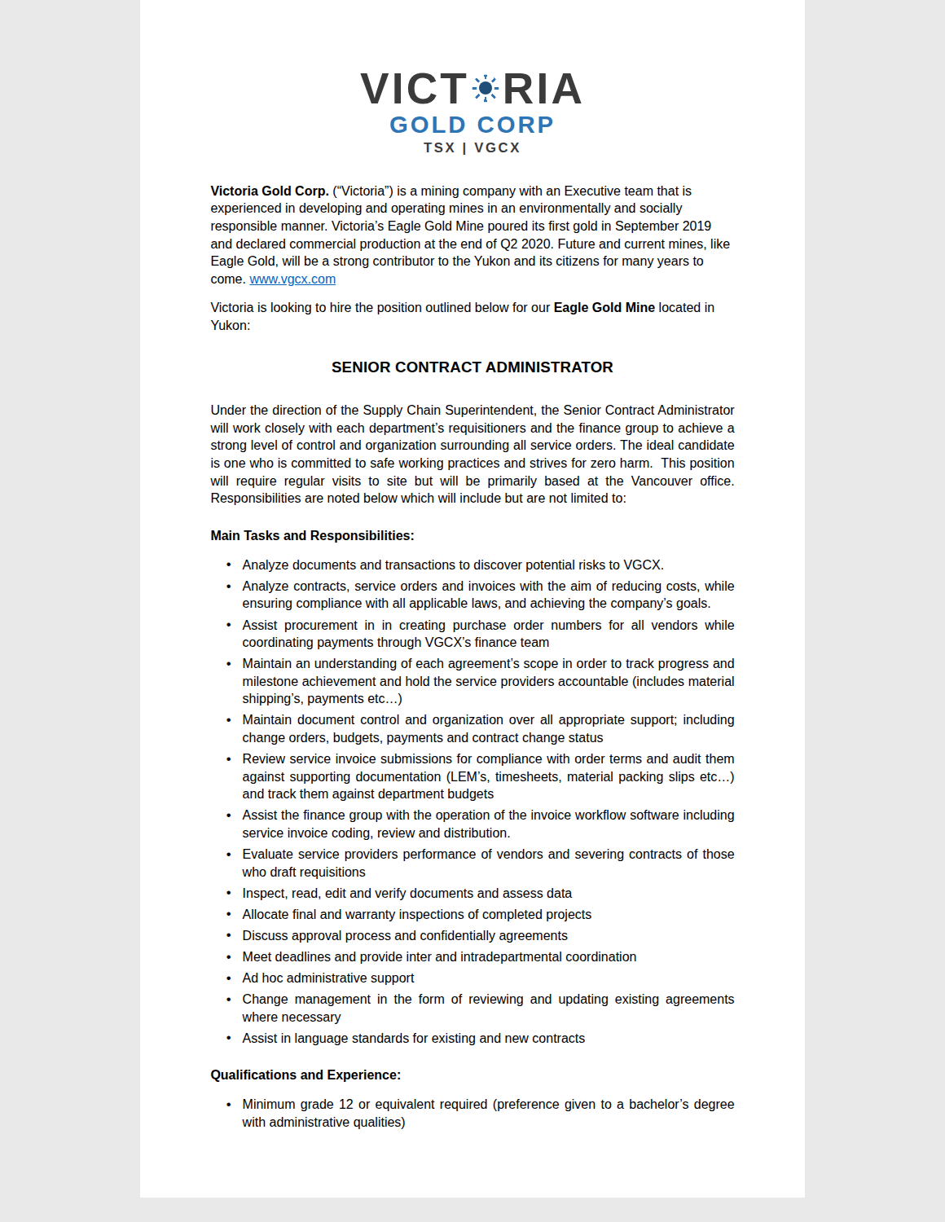VICT RIA
GOLD CORP
TSX | VGCX
Victoria Gold Corp. (“Victoria”) is a mining company with an Executive team that is experienced in developing and operating mines in an environmentally and socially responsible manner. Victoria’s Eagle Gold Mine poured its first gold in September 2019 and declared commercial production at the end of Q2 2020. Future and current mines, like Eagle Gold, will be a strong contributor to the Yukon and its citizens for many years to come. www.vgcx.com
Victoria is looking to hire the position outlined below for our Eagle Gold Mine located in Yukon:
SENIOR CONTRACT ADMINISTRATOR
Under the direction of the Supply Chain Superintendent, the Senior Contract Administrator will work closely with each department’s requisitioners and the finance group to achieve a strong level of control and organization surrounding all service orders. The ideal candidate is one who is committed to safe working practices and strives for zero harm. This position will require regular visits to site but will be primarily based at the Vancouver office. Responsibilities are noted below which will include but are not limited to:
Main Tasks and Responsibilities:
Analyze documents and transactions to discover potential risks to VGCX.
Analyze contracts, service orders and invoices with the aim of reducing costs, while ensuring compliance with all applicable laws, and achieving the company’s goals.
Assist procurement in in creating purchase order numbers for all vendors while coordinating payments through VGCX’s finance team
Maintain an understanding of each agreement’s scope in order to track progress and milestone achievement and hold the service providers accountable (includes material shipping’s, payments etc…)
Maintain document control and organization over all appropriate support; including change orders, budgets, payments and contract change status
Review service invoice submissions for compliance with order terms and audit them against supporting documentation (LEM’s, timesheets, material packing slips etc…) and track them against department budgets
Assist the finance group with the operation of the invoice workflow software including service invoice coding, review and distribution.
Evaluate service providers performance of vendors and severing contracts of those who draft requisitions
Inspect, read, edit and verify documents and assess data
Allocate final and warranty inspections of completed projects
Discuss approval process and confidentially agreements
Meet deadlines and provide inter and intradepartmental coordination
Ad hoc administrative support
Change management in the form of reviewing and updating existing agreements where necessary
Assist in language standards for existing and new contracts
Qualifications and Experience:
Minimum grade 12 or equivalent required (preference given to a bachelor’s degree with administrative qualities)